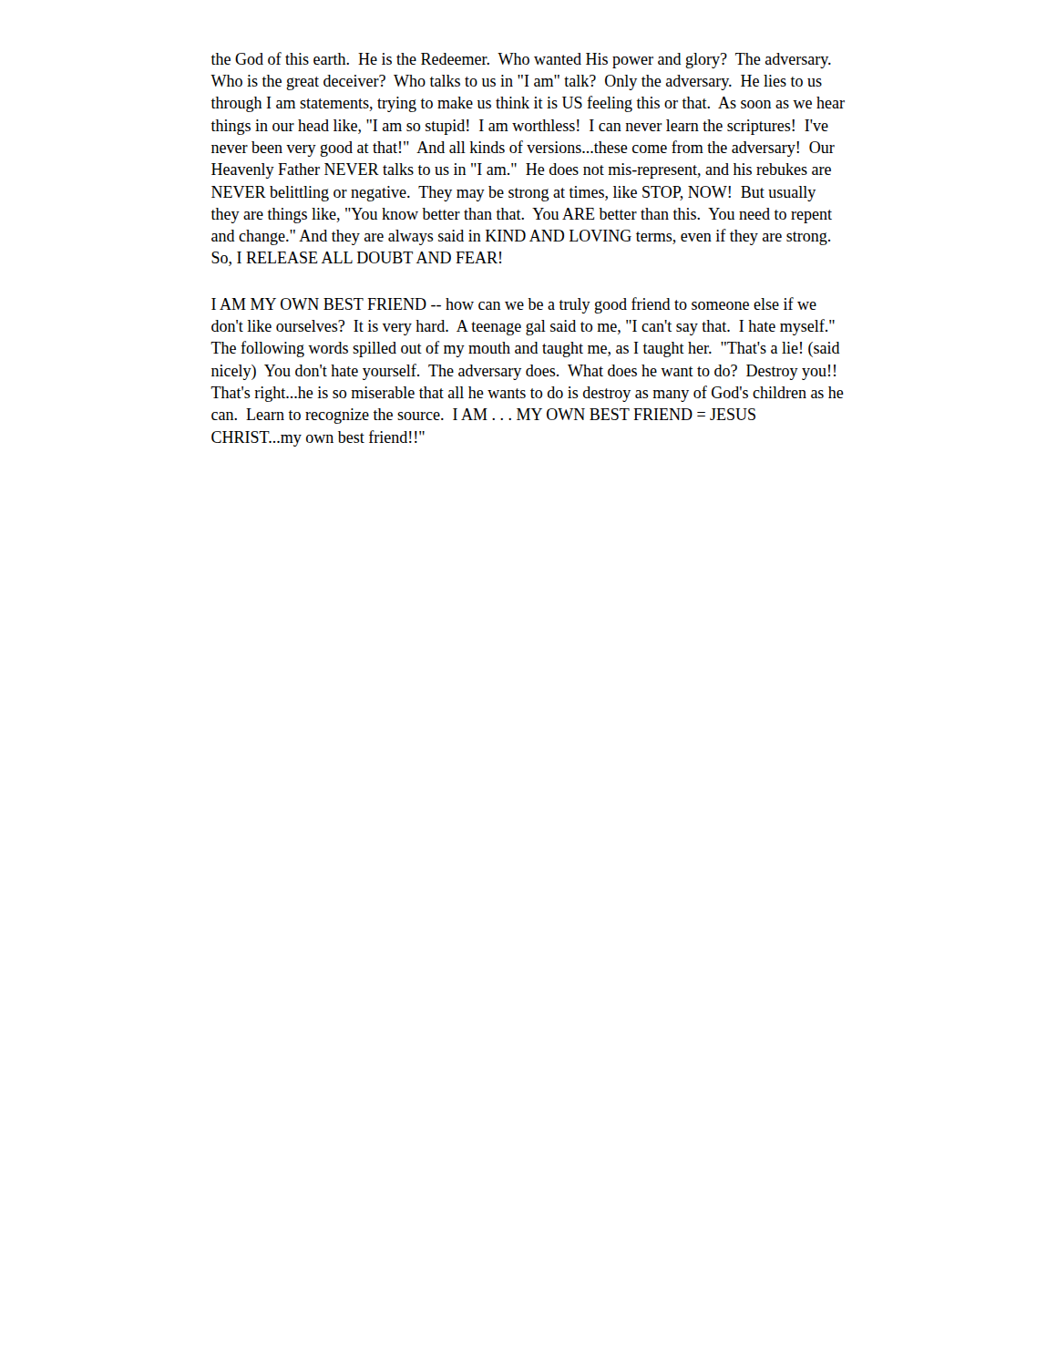the God of this earth. He is the Redeemer. Who wanted His power and glory? The adversary. Who is the great deceiver? Who talks to us in "I am" talk? Only the adversary. He lies to us through I am statements, trying to make us think it is US feeling this or that. As soon as we hear things in our head like, "I am so stupid! I am worthless! I can never learn the scriptures! I've never been very good at that!" And all kinds of versions...these come from the adversary! Our Heavenly Father NEVER talks to us in "I am." He does not mis-represent, and his rebukes are NEVER belittling or negative. They may be strong at times, like STOP, NOW! But usually they are things like, "You know better than that. You ARE better than this. You need to repent and change." And they are always said in KIND AND LOVING terms, even if they are strong. So, I RELEASE ALL DOUBT AND FEAR!
I AM MY OWN BEST FRIEND -- how can we be a truly good friend to someone else if we don't like ourselves? It is very hard. A teenage gal said to me, "I can't say that. I hate myself." The following words spilled out of my mouth and taught me, as I taught her. "That's a lie! (said nicely) You don't hate yourself. The adversary does. What does he want to do? Destroy you!! That's right...he is so miserable that all he wants to do is destroy as many of God's children as he can. Learn to recognize the source. I AM . . . MY OWN BEST FRIEND = JESUS CHRIST...my own best friend!!"